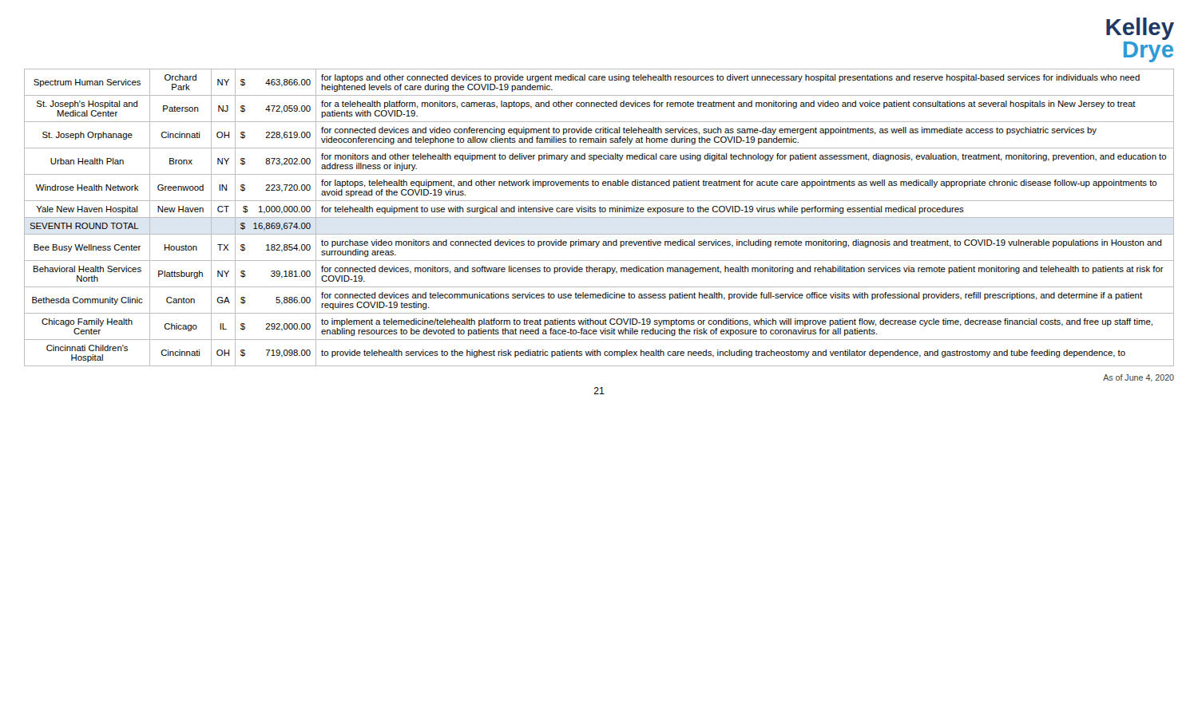Kelley Drye
| Spectrum Human Services | Orchard Park | NY | $ 463,866.00 | for laptops and other connected devices to provide urgent medical care using telehealth resources to divert unnecessary hospital presentations and reserve hospital-based services for individuals who need heightened levels of care during the COVID-19 pandemic. |
| St. Joseph's Hospital and Medical Center | Paterson | NJ | $ 472,059.00 | for a telehealth platform, monitors, cameras, laptops, and other connected devices for remote treatment and monitoring and video and voice patient consultations at several hospitals in New Jersey to treat patients with COVID-19. |
| St. Joseph Orphanage | Cincinnati | OH | $ 228,619.00 | for connected devices and video conferencing equipment to provide critical telehealth services, such as same-day emergent appointments, as well as immediate access to psychiatric services by videoconferencing and telephone to allow clients and families to remain safely at home during the COVID-19 pandemic. |
| Urban Health Plan | Bronx | NY | $ 873,202.00 | for monitors and other telehealth equipment to deliver primary and specialty medical care using digital technology for patient assessment, diagnosis, evaluation, treatment, monitoring, prevention, and education to address illness or injury. |
| Windrose Health Network | Greenwood | IN | $ 223,720.00 | for laptops, telehealth equipment, and other network improvements to enable distanced patient treatment for acute care appointments as well as medically appropriate chronic disease follow-up appointments to avoid spread of the COVID-19 virus. |
| Yale New Haven Hospital | New Haven | CT | $ 1,000,000.00 | for telehealth equipment to use with surgical and intensive care visits to minimize exposure to the COVID-19 virus while performing essential medical procedures |
| SEVENTH ROUND TOTAL | | | $ 16,869,674.00 | |
| Bee Busy Wellness Center | Houston | TX | $ 182,854.00 | to purchase video monitors and connected devices to provide primary and preventive medical services, including remote monitoring, diagnosis and treatment, to COVID-19 vulnerable populations in Houston and surrounding areas. |
| Behavioral Health Services North | Plattsburgh | NY | $ 39,181.00 | for connected devices, monitors, and software licenses to provide therapy, medication management, health monitoring and rehabilitation services via remote patient monitoring and telehealth to patients at risk for COVID-19. |
| Bethesda Community Clinic | Canton | GA | $ 5,886.00 | for connected devices and telecommunications services to use telemedicine to assess patient health, provide full-service office visits with professional providers, refill prescriptions, and determine if a patient requires COVID-19 testing. |
| Chicago Family Health Center | Chicago | IL | $ 292,000.00 | to implement a telemedicine/telehealth platform to treat patients without COVID-19 symptoms or conditions, which will improve patient flow, decrease cycle time, decrease financial costs, and free up staff time, enabling resources to be devoted to patients that need a face-to-face visit while reducing the risk of exposure to coronavirus for all patients. |
| Cincinnati Children's Hospital | Cincinnati | OH | $ 719,098.00 | to provide telehealth services to the highest risk pediatric patients with complex health care needs, including tracheostomy and ventilator dependence, and gastrostomy and tube feeding dependence, to |
As of June 4, 2020
21